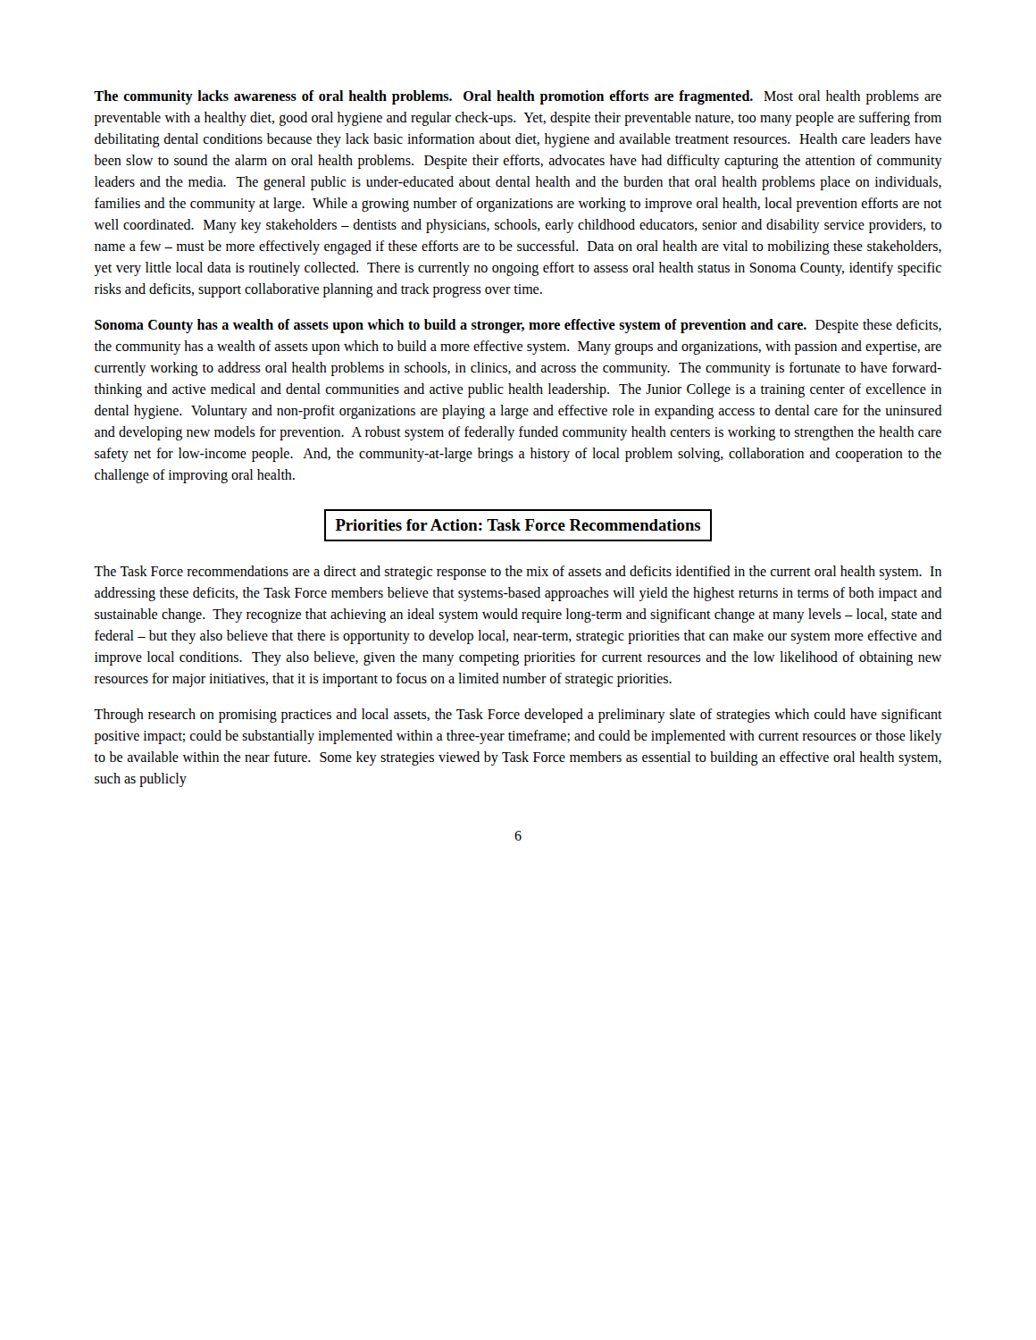The community lacks awareness of oral health problems. Oral health promotion efforts are fragmented. Most oral health problems are preventable with a healthy diet, good oral hygiene and regular check-ups. Yet, despite their preventable nature, too many people are suffering from debilitating dental conditions because they lack basic information about diet, hygiene and available treatment resources. Health care leaders have been slow to sound the alarm on oral health problems. Despite their efforts, advocates have had difficulty capturing the attention of community leaders and the media. The general public is under-educated about dental health and the burden that oral health problems place on individuals, families and the community at large. While a growing number of organizations are working to improve oral health, local prevention efforts are not well coordinated. Many key stakeholders – dentists and physicians, schools, early childhood educators, senior and disability service providers, to name a few – must be more effectively engaged if these efforts are to be successful. Data on oral health are vital to mobilizing these stakeholders, yet very little local data is routinely collected. There is currently no ongoing effort to assess oral health status in Sonoma County, identify specific risks and deficits, support collaborative planning and track progress over time.
Sonoma County has a wealth of assets upon which to build a stronger, more effective system of prevention and care. Despite these deficits, the community has a wealth of assets upon which to build a more effective system. Many groups and organizations, with passion and expertise, are currently working to address oral health problems in schools, in clinics, and across the community. The community is fortunate to have forward-thinking and active medical and dental communities and active public health leadership. The Junior College is a training center of excellence in dental hygiene. Voluntary and non-profit organizations are playing a large and effective role in expanding access to dental care for the uninsured and developing new models for prevention. A robust system of federally funded community health centers is working to strengthen the health care safety net for low-income people. And, the community-at-large brings a history of local problem solving, collaboration and cooperation to the challenge of improving oral health.
Priorities for Action: Task Force Recommendations
The Task Force recommendations are a direct and strategic response to the mix of assets and deficits identified in the current oral health system. In addressing these deficits, the Task Force members believe that systems-based approaches will yield the highest returns in terms of both impact and sustainable change. They recognize that achieving an ideal system would require long-term and significant change at many levels – local, state and federal – but they also believe that there is opportunity to develop local, near-term, strategic priorities that can make our system more effective and improve local conditions. They also believe, given the many competing priorities for current resources and the low likelihood of obtaining new resources for major initiatives, that it is important to focus on a limited number of strategic priorities.
Through research on promising practices and local assets, the Task Force developed a preliminary slate of strategies which could have significant positive impact; could be substantially implemented within a three-year timeframe; and could be implemented with current resources or those likely to be available within the near future. Some key strategies viewed by Task Force members as essential to building an effective oral health system, such as publicly
6